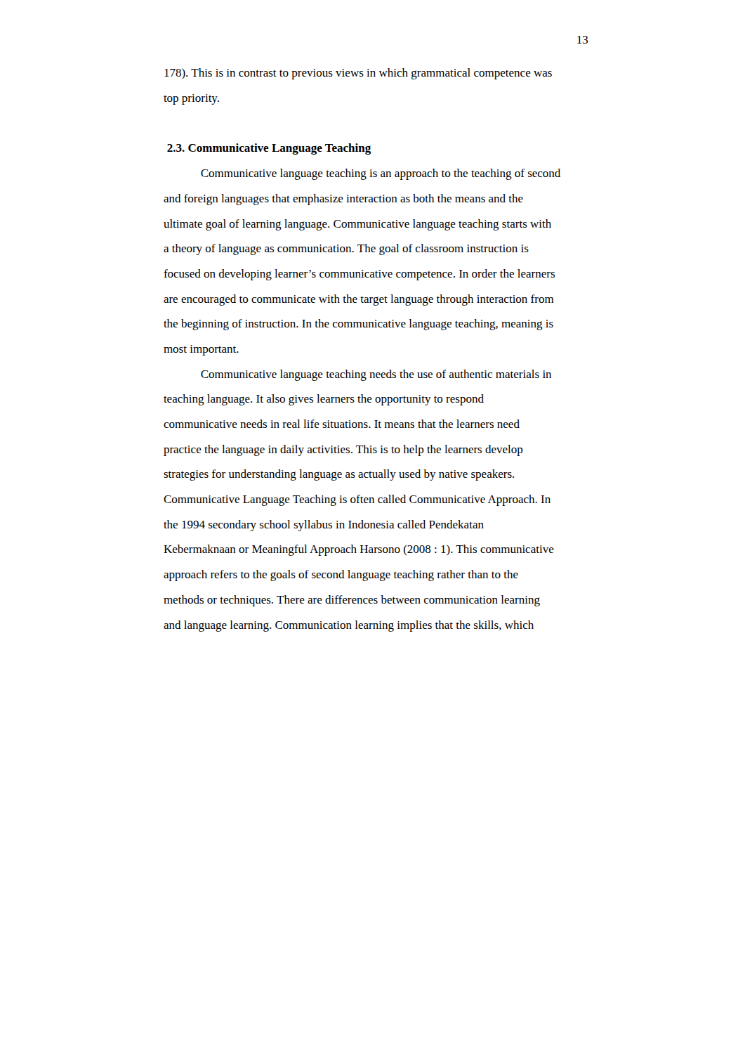13
178). This is in contrast to previous views in which grammatical competence was
top priority.
2.3. Communicative Language Teaching
Communicative language teaching is an approach to the teaching of second
and foreign languages that emphasize interaction as both the means and the
ultimate goal of learning language. Communicative language teaching starts with
a theory of language as communication. The goal of classroom instruction is
focused on developing learner’s communicative competence. In order the learners
are encouraged to communicate with the target language through interaction from
the beginning of instruction. In the communicative language teaching, meaning is
most important.
Communicative language teaching needs the use of authentic materials in
teaching language. It also gives learners the opportunity to respond
communicative needs in real life situations. It means that the learners need
practice the language in daily activities. This is to help the learners develop
strategies for understanding language as actually used by native speakers.
Communicative Language Teaching is often called Communicative Approach. In
the 1994 secondary school syllabus in Indonesia called Pendekatan
Kebermaknaan or Meaningful Approach Harsono (2008 : 1). This communicative
approach refers to the goals of second language teaching rather than to the
methods or techniques. There are differences between communication learning
and language learning. Communication learning implies that the skills, which